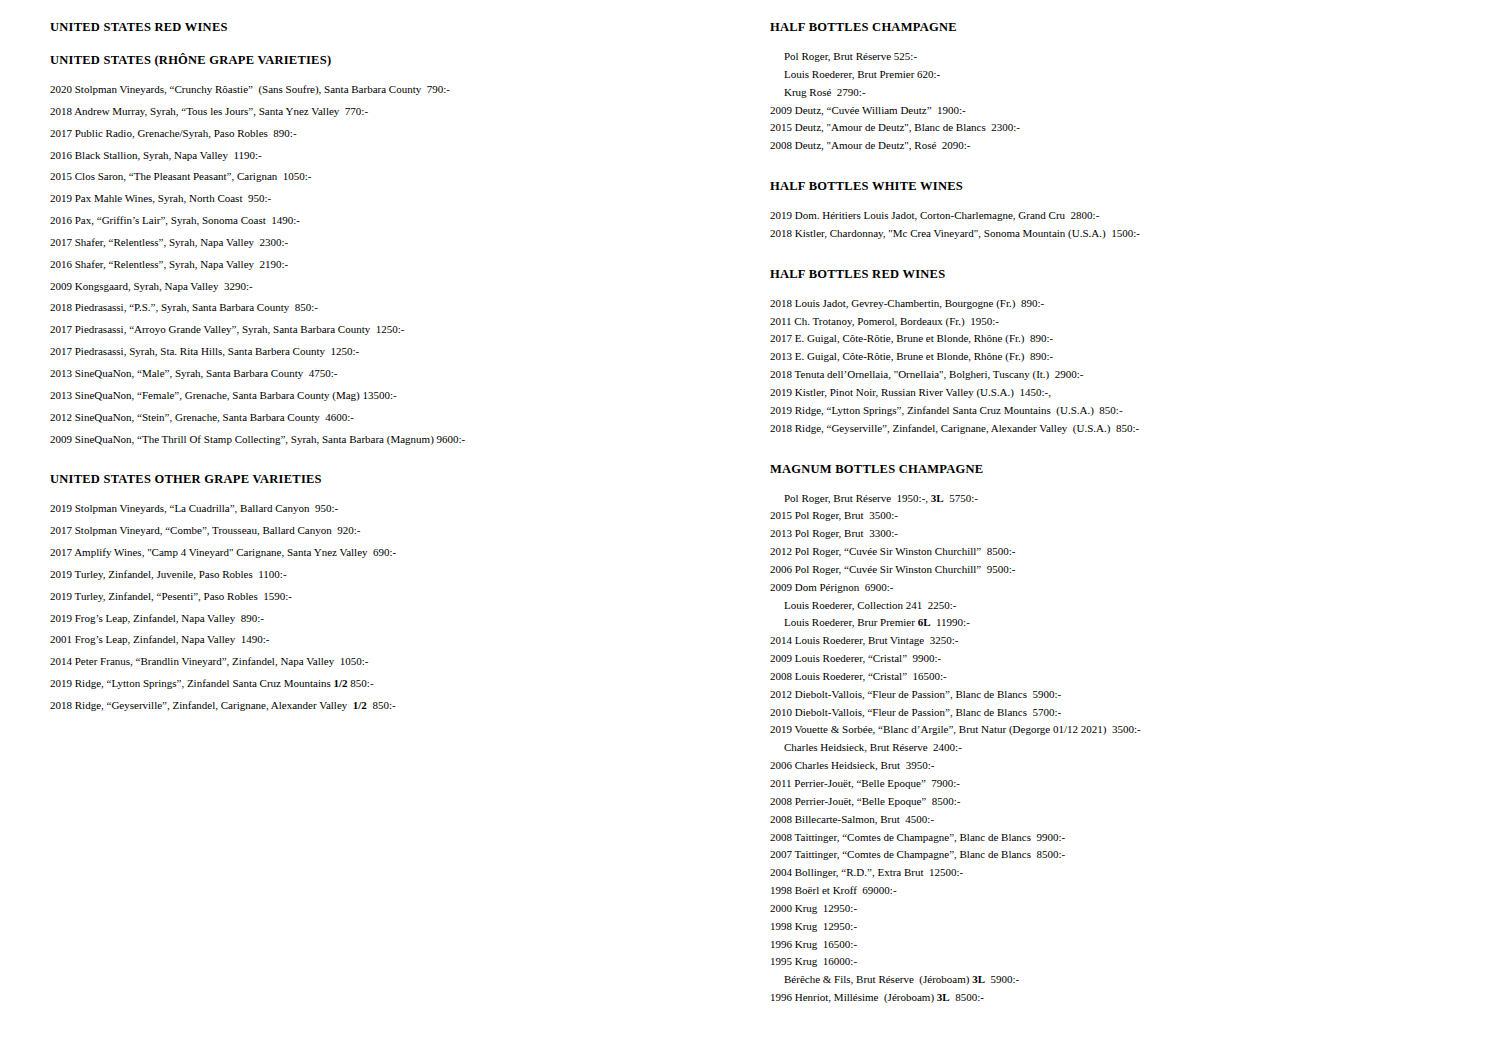UNITED STATES RED WINES
UNITED STATES (RHÔNE GRAPE VARIETIES)
2020 Stolpman Vineyards, “Crunchy Rôastie” (Sans Soufre), Santa Barbara County 790:-
2018 Andrew Murray, Syrah, “Tous les Jours”, Santa Ynez Valley 770:-
2017 Public Radio, Grenache/Syrah, Paso Robles 890:-
2016 Black Stallion, Syrah, Napa Valley 1190:-
2015 Clos Saron, “The Pleasant Peasant”, Carignan 1050:-
2019 Pax Mahle Wines, Syrah, North Coast 950:-
2016 Pax, “Griffin’s Lair”, Syrah, Sonoma Coast 1490:-
2017 Shafer, “Relentless”, Syrah, Napa Valley 2300:-
2016 Shafer, “Relentless”, Syrah, Napa Valley 2190:-
2009 Kongsgaard, Syrah, Napa Valley 3290:-
2018 Piedrasassi, “P.S.”, Syrah, Santa Barbara County 850:-
2017 Piedrasassi, “Arroyo Grande Valley”, Syrah, Santa Barbara County 1250:-
2017 Piedrasassi, Syrah, Sta. Rita Hills, Santa Barbera County 1250:-
2013 SineQuaNon, “Male”, Syrah, Santa Barbara County 4750:-
2013 SineQuaNon, “Female”, Grenache, Santa Barbara County (Mag) 13500:-
2012 SineQuaNon, “Stein”, Grenache, Santa Barbara County 4600:-
2009 SineQuaNon, “The Thrill Of Stamp Collecting”, Syrah, Santa Barbara (Magnum) 9600:-
UNITED STATES OTHER GRAPE VARIETIES
2019 Stolpman Vineyards, “La Cuadrilla”, Ballard Canyon 950:-
2017 Stolpman Vineyard, “Combe”, Trousseau, Ballard Canyon 920:-
2017 Amplify Wines, "Camp 4 Vineyard" Carignane, Santa Ynez Valley 690:-
2019 Turley, Zinfandel, Juvenile, Paso Robles 1100:-
2019 Turley, Zinfandel, “Pesenti”, Paso Robles 1590:-
2019 Frog’s Leap, Zinfandel, Napa Valley 890:-
2001 Frog’s Leap, Zinfandel, Napa Valley 1490:-
2014 Peter Franus, “Brandlin Vineyard”, Zinfandel, Napa Valley 1050:-
2019 Ridge, “Lytton Springs”, Zinfandel Santa Cruz Mountains 1/2 850:-
2018 Ridge, “Geyserville”, Zinfandel, Carignane, Alexander Valley 1/2 850:-
HALF BOTTLES CHAMPAGNE
Pol Roger, Brut Réserve 525:-
Louis Roederer, Brut Premier 620:-
Krug Rosé 2790:-
2009 Deutz, “Cuvée William Deutz” 1900:-
2015 Deutz, "Amour de Deutz", Blanc de Blancs 2300:-
2008 Deutz, "Amour de Deutz", Rosé 2090:-
HALF BOTTLES WHITE WINES
2019 Dom. Héritiers Louis Jadot, Corton-Charlemagne, Grand Cru 2800:-
2018 Kistler, Chardonnay, "Mc Crea Vineyard", Sonoma Mountain (U.S.A.) 1500:-
HALF BOTTLES RED WINES
2018 Louis Jadot, Gevrey-Chambertin, Bourgogne (Fr.) 890:-
2011 Ch. Trotanoy, Pomerol, Bordeaux (Fr.) 1950:-
2017 E. Guigal, Côte-Rôtie, Brune et Blonde, Rhône (Fr.) 890:-
2013 E. Guigal, Côte-Rôtie, Brune et Blonde, Rhône (Fr.) 890:-
2018 Tenuta dell’Ornellaia, "Ornellaia", Bolgheri, Tuscany (It.) 2900:-
2019 Kistler, Pinot Noir, Russian River Valley (U.S.A.) 1450:-,
2019 Ridge, “Lytton Springs”, Zinfandel Santa Cruz Mountains (U.S.A.) 850:-
2018 Ridge, “Geyserville”, Zinfandel, Carignane, Alexander Valley (U.S.A.) 850:-
MAGNUM BOTTLES CHAMPAGNE
Pol Roger, Brut Réserve 1950:-, 3L 5750:-
2015 Pol Roger, Brut 3500:-
2013 Pol Roger, Brut 3300:-
2012 Pol Roger, “Cuvée Sir Winston Churchill” 8500:-
2006 Pol Roger, “Cuvée Sir Winston Churchill” 9500:-
2009 Dom Pérignon 6900:-
Louis Roederer, Collection 241 2250:-
Louis Roederer, Brur Premier 6L 11990:-
2014 Louis Roederer, Brut Vintage 3250:-
2009 Louis Roederer, “Cristal” 9900:-
2008 Louis Roederer, “Cristal” 16500:-
2012 Diebolt-Vallois, “Fleur de Passion”, Blanc de Blancs 5900:-
2010 Diebolt-Vallois, “Fleur de Passion”, Blanc de Blancs 5700:-
2019 Vouette & Sorbée, “Blanc d’Argile”, Brut Natur (Degorge 01/12 2021) 3500:-
Charles Heidsieck, Brut Réserve 2400:-
2006 Charles Heidsieck, Brut 3950:-
2011 Perrier-Jouët, “Belle Epoque” 7900:-
2008 Perrier-Jouët, “Belle Epoque” 8500:-
2008 Billecarte-Salmon, Brut 4500:-
2008 Taittinger, “Comtes de Champagne”, Blanc de Blancs 9900:-
2007 Taittinger, “Comtes de Champagne”, Blanc de Blancs 8500:-
2004 Bollinger, “R.D.”, Extra Brut 12500:-
1998 Boërl et Kroff 69000:-
2000 Krug 12950:-
1998 Krug 12950:-
1996 Krug 16500:-
1995 Krug 16000:-
Bérêche & Fils, Brut Réserve (Jéroboam) 3L 5900:-
1996 Henriot, Millésime (Jéroboam) 3L 8500:-